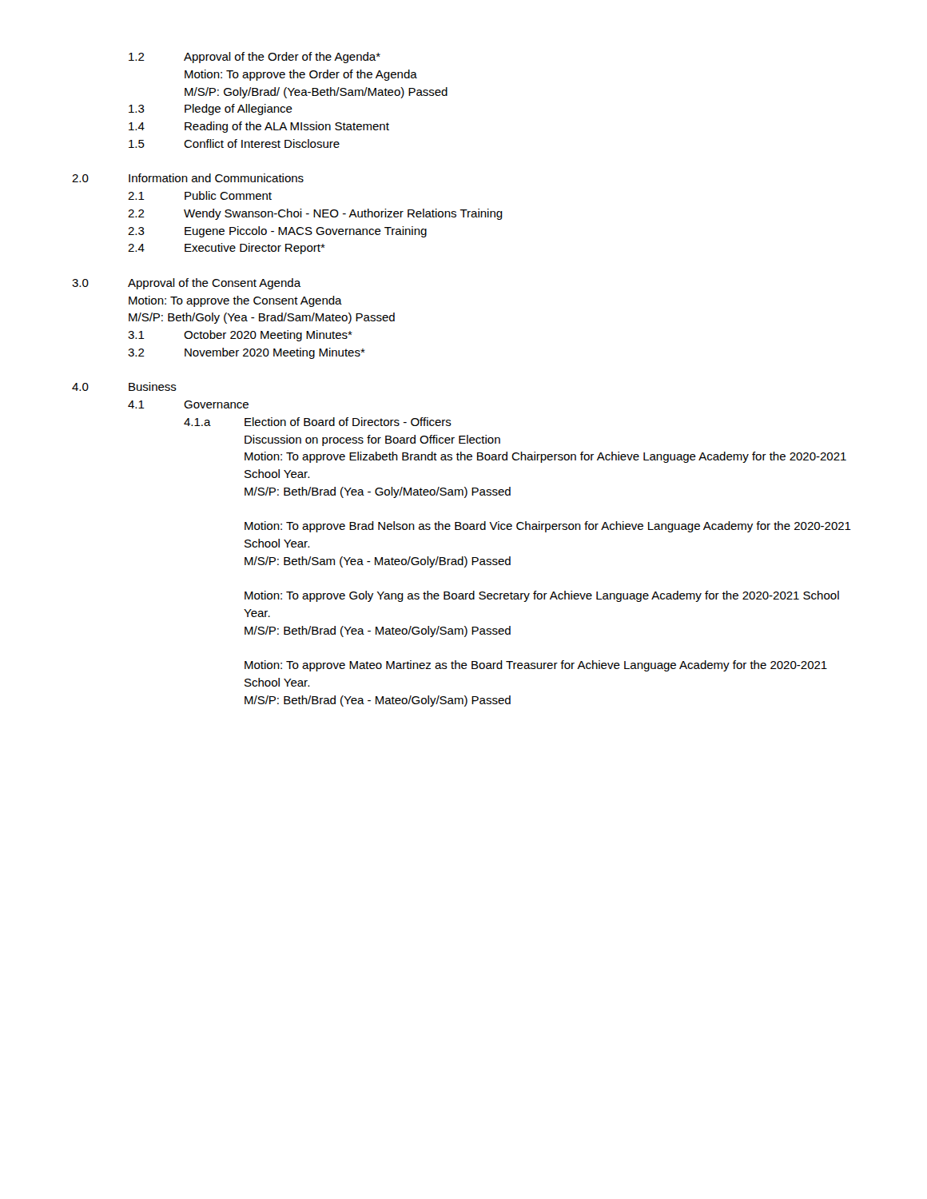1.2
Approval of the Order of the Agenda*
Motion: To approve the Order of the Agenda
M/S/P: Goly/Brad/ (Yea-Beth/Sam/Mateo) Passed
1.3
Pledge of Allegiance
1.4
Reading of the ALA MIssion Statement
1.5
Conflict of Interest Disclosure
2.0
Information and Communications
2.1
Public Comment
2.2
Wendy Swanson-Choi - NEO - Authorizer Relations Training
2.3
Eugene Piccolo - MACS Governance Training
2.4
Executive Director Report*
3.0
Approval of the Consent Agenda
Motion: To approve the Consent Agenda
M/S/P: Beth/Goly (Yea - Brad/Sam/Mateo) Passed
3.1
October 2020 Meeting Minutes*
3.2
November 2020 Meeting Minutes*
4.0
Business
4.1
Governance
4.1.a
Election of Board of Directors - Officers
Discussion on process for Board Officer Election
Motion: To approve Elizabeth Brandt as the Board Chairperson for Achieve Language Academy for the 2020-2021 School Year.
M/S/P: Beth/Brad (Yea - Goly/Mateo/Sam) Passed
Motion: To approve Brad Nelson as the Board Vice Chairperson for Achieve Language Academy for the 2020-2021 School Year.
M/S/P: Beth/Sam (Yea - Mateo/Goly/Brad) Passed
Motion: To approve Goly Yang as the Board Secretary for Achieve Language Academy for the 2020-2021 School Year.
M/S/P: Beth/Brad (Yea - Mateo/Goly/Sam) Passed
Motion: To approve Mateo Martinez as the Board Treasurer for Achieve Language Academy for the 2020-2021 School Year.
M/S/P: Beth/Brad (Yea - Mateo/Goly/Sam) Passed